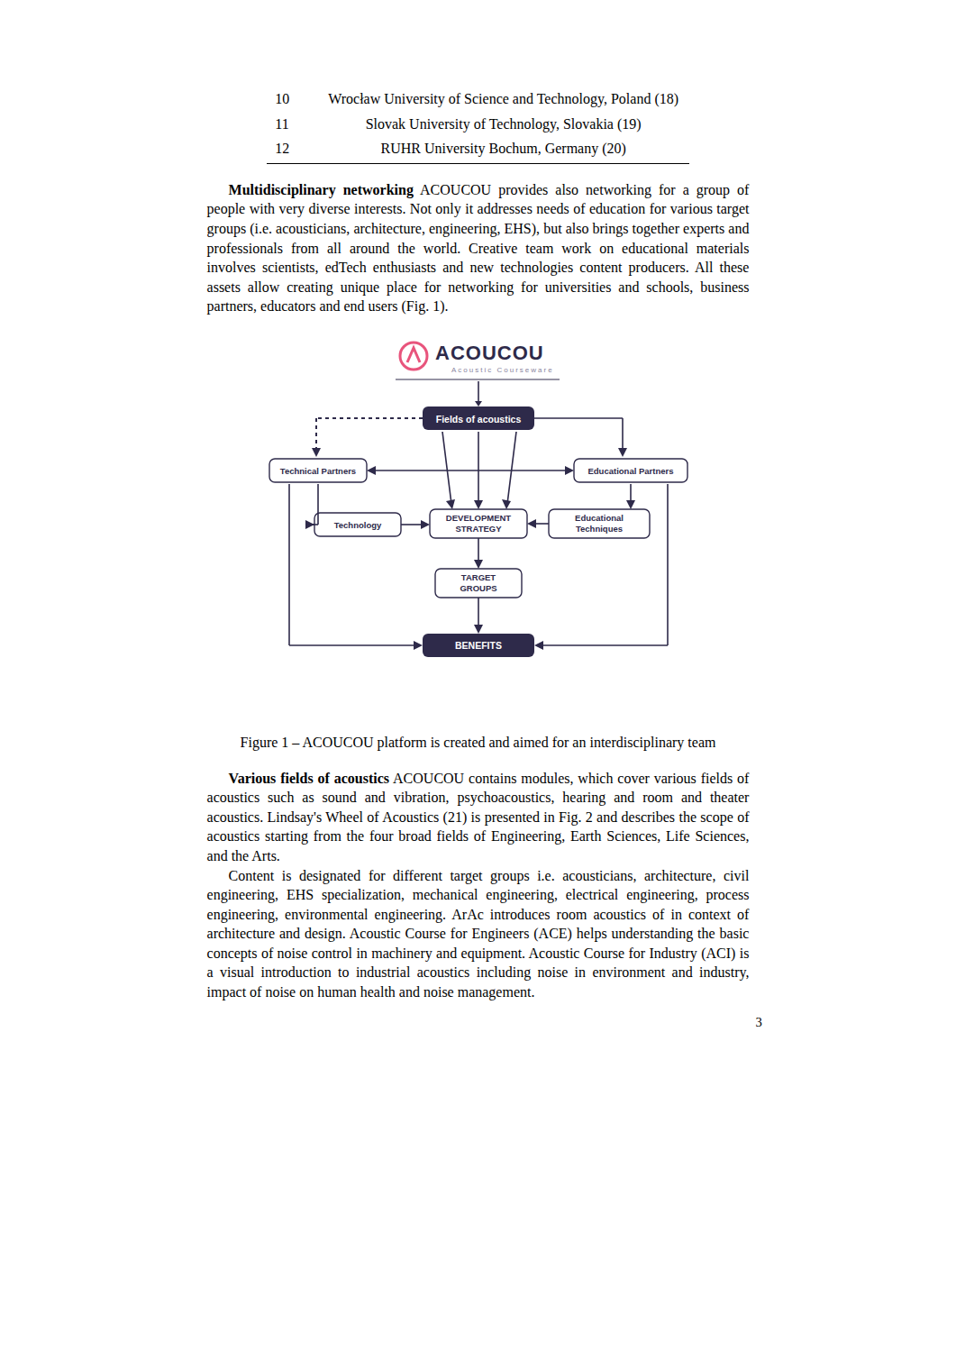| 10 | Wrocław University of Science and Technology, Poland (18) |
| 11 | Slovak University of Technology, Slovakia (19) |
| 12 | RUHR University Bochum, Germany (20) |
Multidisciplinary networking ACOUCOU provides also networking for a group of people with very diverse interests. Not only it addresses needs of education for various target groups (i.e. acousticians, architecture, engineering, EHS), but also brings together experts and professionals from all around the world. Creative team work on educational materials involves scientists, edTech enthusiasts and new technologies content producers. All these assets allow creating unique place for networking for universities and schools, business partners, educators and end users (Fig. 1).
ACOUCOU Acoustic Courseware Fields of acoustics Technical Partners Educational Partners Technology Educational Techniques DEVELOPMENT STRATEGY TARGET GROUPS BENEFITS
Figure 1 – ACOUCOU platform is created and aimed for an interdisciplinary team
Various fields of acoustics ACOUCOU contains modules, which cover various fields of acoustics such as sound and vibration, psychoacoustics, hearing and room and theater acoustics. Lindsay's Wheel of Acoustics (21) is presented in Fig. 2 and describes the scope of acoustics starting from the four broad fields of Engineering, Earth Sciences, Life Sciences, and the Arts.
Content is designated for different target groups i.e. acousticians, architecture, civil engineering, EHS specialization, mechanical engineering, electrical engineering, process engineering, environmental engineering. ArAc introduces room acoustics of in context of architecture and design. Acoustic Course for Engineers (ACE) helps understanding the basic concepts of noise control in machinery and equipment. Acoustic Course for Industry (ACI) is a visual introduction to industrial acoustics including noise in environment and industry, impact of noise on human health and noise management.
3